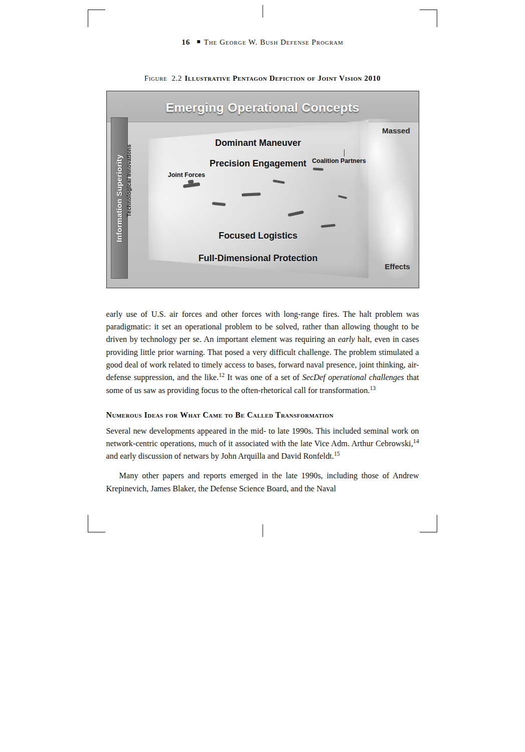16■The George W. Bush Defense Program
Figure 2.2 Illustrative Pentagon Depiction of Joint Vision 2010
Emerging Operational Concepts
Information Superiority
Technological Innovations
Dominant Maneuver
Precision Engagement
Coalition Partners Joint Forces
Focused Logistics
Full-Dimensional Protection
Massed Effects
early use of U.S. air forces and other forces with long-range fires. The halt problem was paradigmatic: it set an operational problem to be solved, rather than allowing thought to be driven by technology per se. An important element was requiring an early halt, even in cases providing little prior warning. That posed a very difficult challenge. The problem stimulated a good deal of work related to timely access to bases, forward naval presence, joint thinking, air-defense suppression, and the like.12 It was one of a set of SecDef operational challenges that some of us saw as providing focus to the often-rhetorical call for transformation.13
Numerous Ideas for What Came to Be Called Transformation
Several new developments appeared in the mid- to late 1990s. This included seminal work on network-centric operations, much of it associated with the late Vice Adm. Arthur Cebrowski,14 and early discussion of netwars by John Arquilla and David Ronfeldt.15
Many other papers and reports emerged in the late 1990s, including those of Andrew Krepinevich, James Blaker, the Defense Science Board, and the Naval